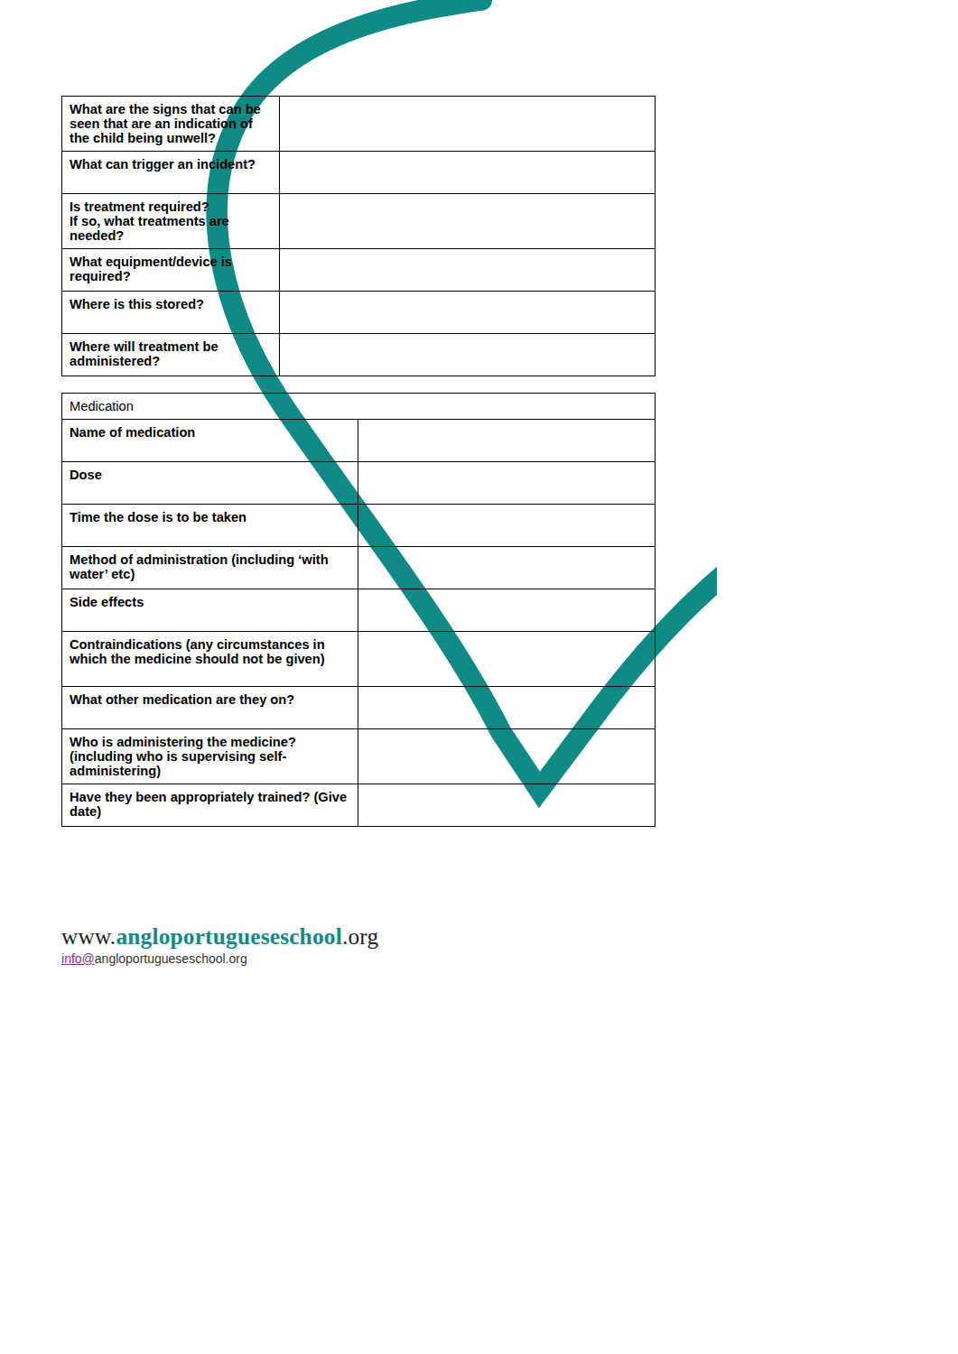| What are the signs that can be seen that are an indication of the child being unwell? | |
| What can trigger an incident? | |
| Is treatment required? If so, what treatments are needed? | |
| What equipment/device is required? | |
| Where is this stored? | |
| Where will treatment be administered? | |
| Medication |
| Name of medication | |
| Dose | |
| Time the dose is to be taken | |
| Method of administration (including ‘with water’ etc) | |
| Side effects | |
| Contraindications (any circumstances in which the medicine should not be given) | |
| What other medication are they on? | |
| Who is administering the medicine? (including who is supervising self-administering) | |
| Have they been appropriately trained? (Give date) | |
www.angloportugueseschool.org
info@angloportugueseschool.org